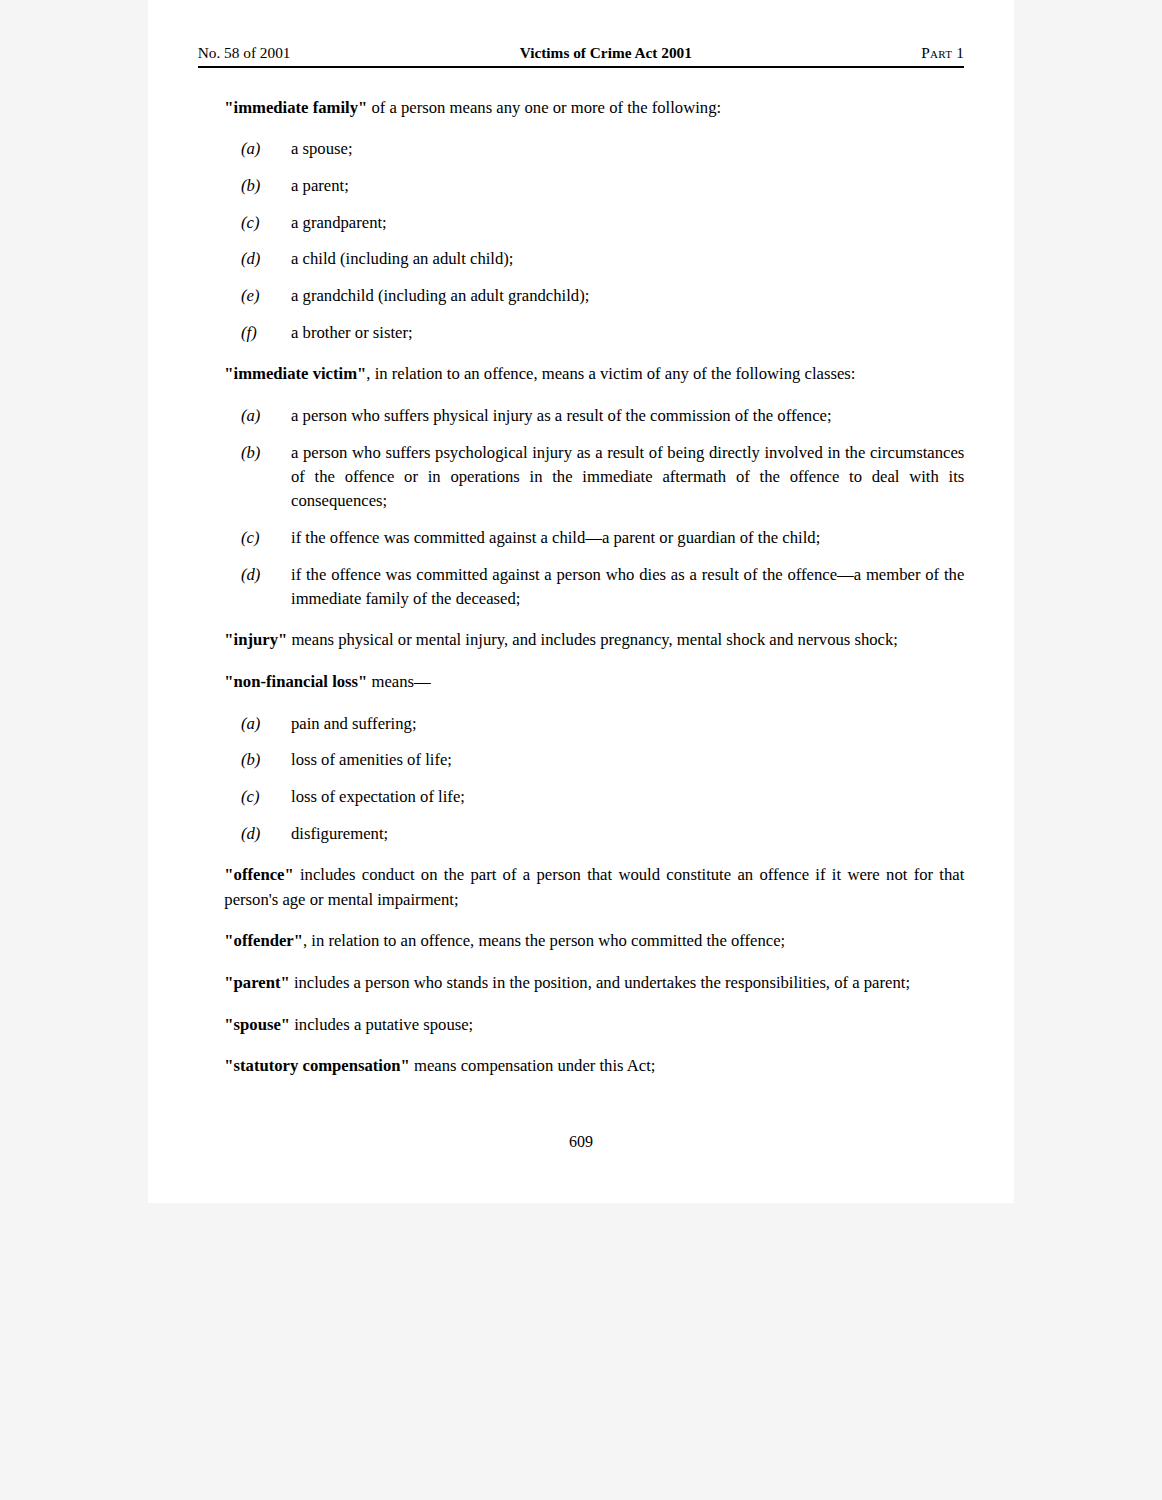No. 58 of 2001 Victims of Crime Act 2001 Part 1
"immediate family" of a person means any one or more of the following:
(a) a spouse;
(b) a parent;
(c) a grandparent;
(d) a child (including an adult child);
(e) a grandchild (including an adult grandchild);
(f) a brother or sister;
"immediate victim", in relation to an offence, means a victim of any of the following classes:
(a) a person who suffers physical injury as a result of the commission of the offence;
(b) a person who suffers psychological injury as a result of being directly involved in the circumstances of the offence or in operations in the immediate aftermath of the offence to deal with its consequences;
(c) if the offence was committed against a child—a parent or guardian of the child;
(d) if the offence was committed against a person who dies as a result of the offence—a member of the immediate family of the deceased;
"injury" means physical or mental injury, and includes pregnancy, mental shock and nervous shock;
"non-financial loss" means—
(a) pain and suffering;
(b) loss of amenities of life;
(c) loss of expectation of life;
(d) disfigurement;
"offence" includes conduct on the part of a person that would constitute an offence if it were not for that person's age or mental impairment;
"offender", in relation to an offence, means the person who committed the offence;
"parent" includes a person who stands in the position, and undertakes the responsibilities, of a parent;
"spouse" includes a putative spouse;
"statutory compensation" means compensation under this Act;
609